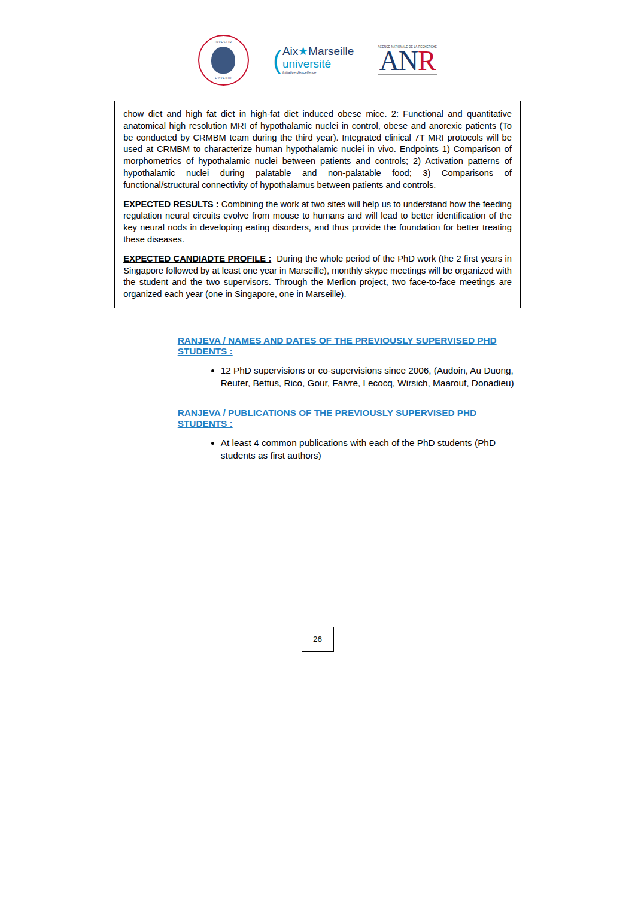INVESTIR
L'AVENIR
( Aix★Marseille université Initiative d'excellence
AGENCE NATIONALE DE LA RECHERCHE ANR
chow diet and high fat diet in high-fat diet induced obese mice. 2: Functional and quantitative anatomical high resolution MRI of hypothalamic nuclei in control, obese and anorexic patients (To be conducted by CRMBM team during the third year). Integrated clinical 7T MRI protocols will be used at CRMBM to characterize human hypothalamic nuclei in vivo. Endpoints 1) Comparison of morphometrics of hypothalamic nuclei between patients and controls; 2) Activation patterns of hypothalamic nuclei during palatable and non-palatable food; 3) Comparisons of functional/structural connectivity of hypothalamus between patients and controls.
EXPECTED RESULTS : Combining the work at two sites will help us to understand how the feeding regulation neural circuits evolve from mouse to humans and will lead to better identification of the key neural nods in developing eating disorders, and thus provide the foundation for better treating these diseases.
EXPECTED CANDIADTE PROFILE : During the whole period of the PhD work (the 2 first years in Singapore followed by at least one year in Marseille), monthly skype meetings will be organized with the student and the two supervisors. Through the Merlion project, two face-to-face meetings are organized each year (one in Singapore, one in Marseille).
RANJEVA / NAMES AND DATES OF THE PREVIOUSLY SUPERVISED PHD STUDENTS :
12 PhD supervisions or co-supervisions since 2006, (Audoin, Au Duong, Reuter, Bettus, Rico, Gour, Faivre, Lecocq, Wirsich, Maarouf, Donadieu)
RANJEVA / PUBLICATIONS OF THE PREVIOUSLY SUPERVISED PHD STUDENTS :
At least 4 common publications with each of the PhD students (PhD students as first authors)
26